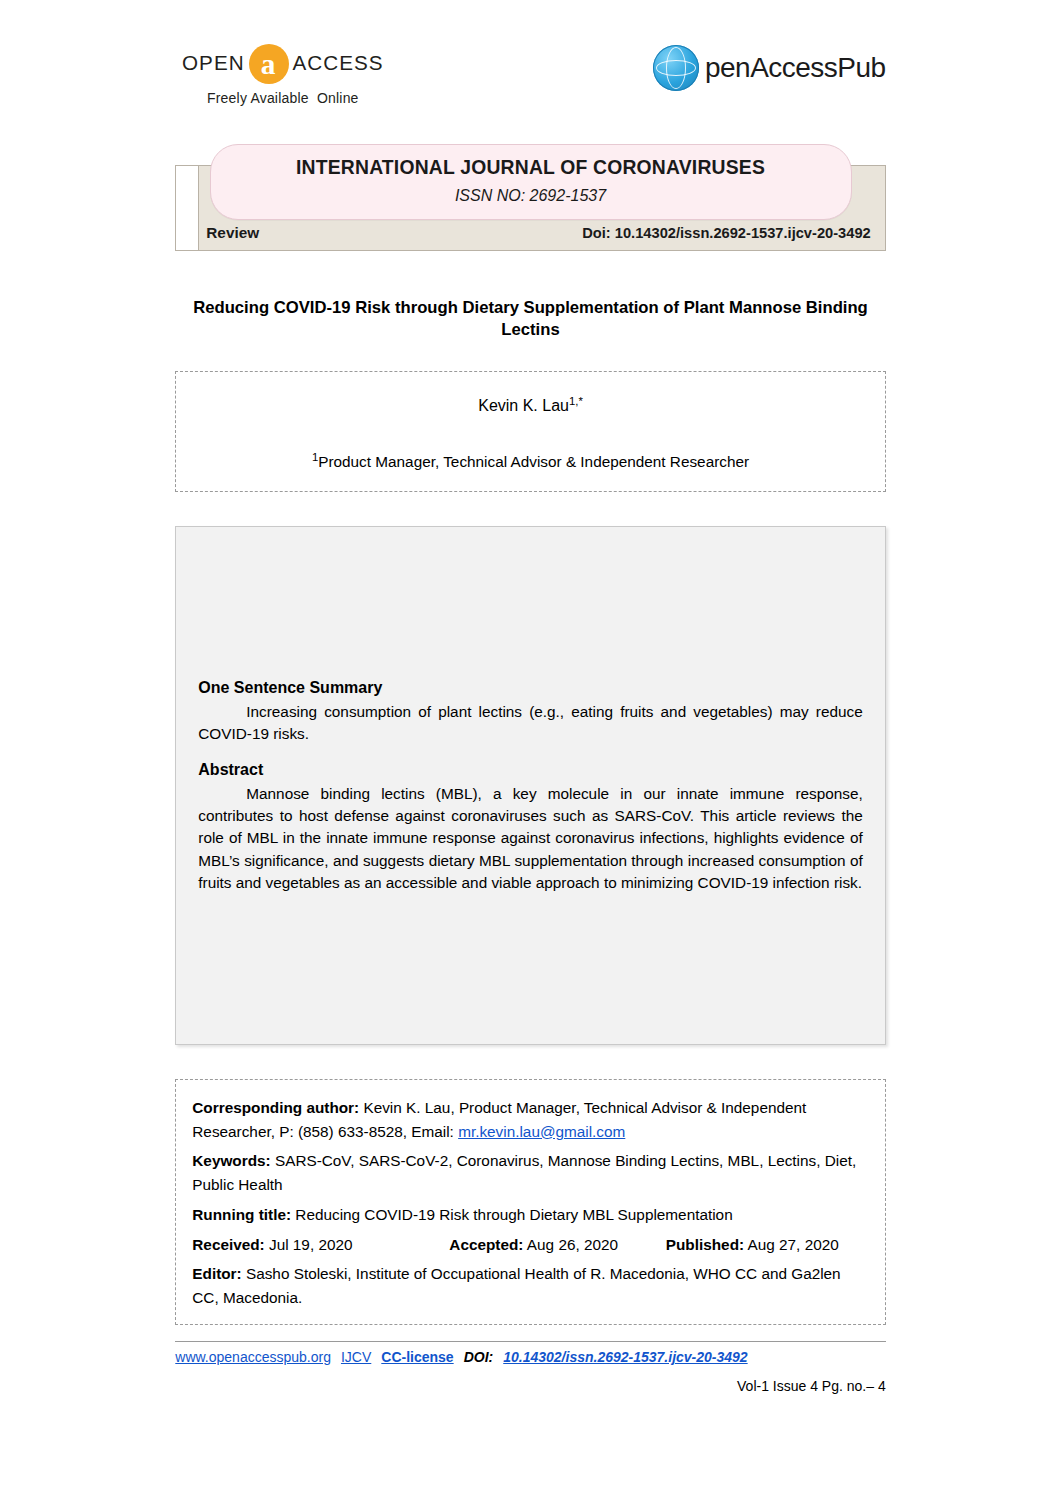OPEN a ACCESS
Freely Available Online
pen AccessPub
INTERNATIONAL JOURNAL OF CORONAVIRUSES
ISSN NO: 2692-1537
Review
Doi: 10.14302/issn.2692-1537.ijcv-20-3492
Reducing COVID-19 Risk through Dietary Supplementation of Plant Mannose Binding Lectins
Kevin K. Lau1,*
1Product Manager, Technical Advisor & Independent Researcher
One Sentence Summary
Increasing consumption of plant lectins (e.g., eating fruits and vegetables) may reduce COVID-19 risks.
Abstract
Mannose binding lectins (MBL), a key molecule in our innate immune response, contributes to host defense against coronaviruses such as SARS-CoV. This article reviews the role of MBL in the innate immune response against coronavirus infections, highlights evidence of MBL’s significance, and suggests dietary MBL supplementation through increased consumption of fruits and vegetables as an accessible and viable approach to minimizing COVID-19 infection risk.
Corresponding author: Kevin K. Lau, Product Manager, Technical Advisor & Independent Researcher, P: (858) 633-8528, Email: mr.kevin.lau@gmail.com
Keywords: SARS-CoV, SARS-CoV-2, Coronavirus, Mannose Binding Lectins, MBL, Lectins, Diet, Public Health
Running title: Reducing COVID-19 Risk through Dietary MBL Supplementation
Received: Jul 19, 2020
Accepted: Aug 26, 2020
Published: Aug 27, 2020
Editor: Sasho Stoleski, Institute of Occupational Health of R. Macedonia, WHO CC and Ga2len CC, Macedonia.
www.openaccesspub.org IJCV CC-license DOI: 10.14302/issn.2692-1537.ijcv-20-3492 Vol-1 Issue 4 Pg. no.– 4